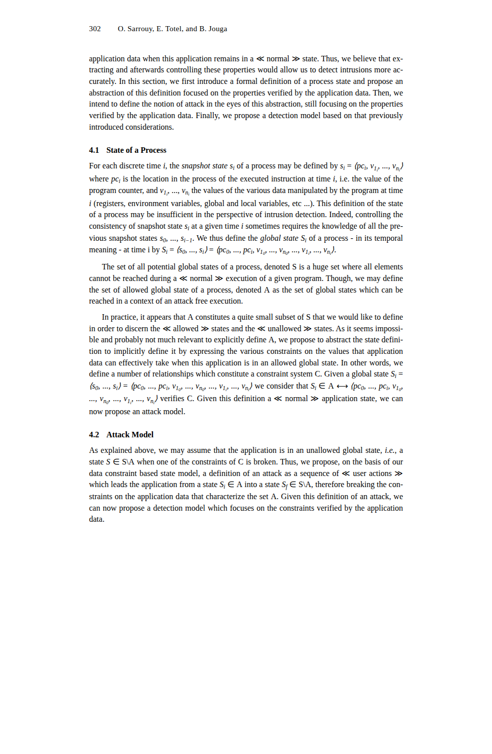302 O. Sarrouy, E. Totel, and B. Jouga
application data when this application remains in a ≪ normal ≫ state. Thus, we believe that extracting and afterwards controlling these properties would allow us to detect intrusions more accurately. In this section, we first introduce a formal definition of a process state and propose an abstraction of this definition focused on the properties verified by the application data. Then, we intend to define the notion of attack in the eyes of this abstraction, still focusing on the properties verified by the application data. Finally, we propose a detection model based on that previously introduced considerations.
4.1 State of a Process
For each discrete time i, the snapshot state si of a process may be defined by si = ⟨pci, v1i, ..., vni⟩ where pci is the location in the process of the executed instruction at time i, i.e. the value of the program counter, and v1i, ..., vni the values of the various data manipulated by the program at time i (registers, environment variables, global and local variables, etc ...). This definition of the state of a process may be insufficient in the perspective of intrusion detection. Indeed, controlling the consistency of snapshot state si at a given time i sometimes requires the knowledge of all the previous snapshot states s0, ..., si−1. We thus define the global state Si of a process - in its temporal meaning - at time i by Si = ⟨s0, ..., si⟩ = ⟨pc0, ..., pci, v10, ..., vn0, ..., v1i, ..., vni⟩.
The set of all potential global states of a process, denoted S is a huge set where all elements cannot be reached during a ≪ normal ≫ execution of a given program. Though, we may define the set of allowed global state of a process, denoted A as the set of global states which can be reached in a context of an attack free execution.
In practice, it appears that A constitutes a quite small subset of S that we would like to define in order to discern the ≪ allowed ≫ states and the ≪ unallowed ≫ states. As it seems impossible and probably not much relevant to explicitly define A, we propose to abstract the state definition to implicitly define it by expressing the various constraints on the values that application data can effectively take when this application is in an allowed global state. In other words, we define a number of relationships which constitute a constraint system C. Given a global state Si = ⟨s0, ..., si⟩ = ⟨pc0, ..., pci, v10, ..., vn0, ..., v1i, ..., vni⟩ we consider that Si ∈ A ⟷ ⟨pc0, ..., pci, v10, ..., vn0, ..., v1i, ..., vni⟩ verifies C. Given this definition a ≪ normal ≫ application state, we can now propose an attack model.
4.2 Attack Model
As explained above, we may assume that the application is in an unallowed global state, i.e., a state S ∈ S\A when one of the constraints of C is broken. Thus, we propose, on the basis of our data constraint based state model, a definition of an attack as a sequence of ≪ user actions ≫ which leads the application from a state Si ∈ A into a state Sf ∈ S\A, therefore breaking the constraints on the application data that characterize the set A. Given this definition of an attack, we can now propose a detection model which focuses on the constraints verified by the application data.